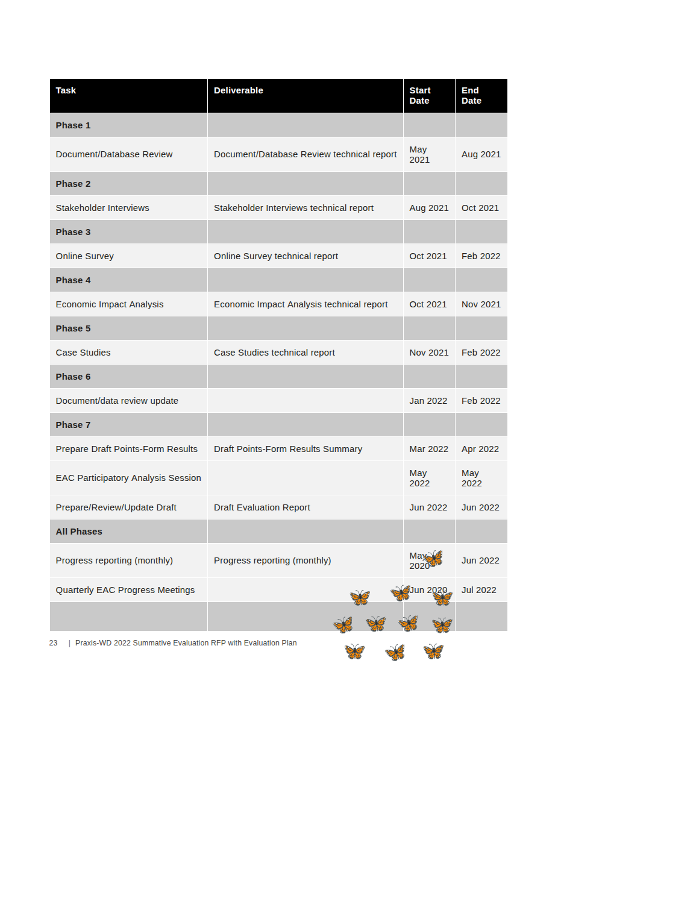| Task | Deliverable | Start Date | End Date |
| --- | --- | --- | --- |
| Phase 1 | | | |
| Document/Database Review | Document/Database Review technical report | May 2021 | Aug 2021 |
| Phase 2 | | | |
| Stakeholder Interviews | Stakeholder Interviews technical report | Aug 2021 | Oct 2021 |
| Phase 3 | | | |
| Online Survey | Online Survey technical report | Oct 2021 | Feb 2022 |
| Phase 4 | | | |
| Economic Impact Analysis | Economic Impact Analysis technical report | Oct 2021 | Nov 2021 |
| Phase 5 | | | |
| Case Studies | Case Studies technical report | Nov 2021 | Feb 2022 |
| Phase 6 | | | |
| Document/data review update | | Jan 2022 | Feb 2022 |
| Phase 7 | | | |
| Prepare Draft Points-Form Results | Draft Points-Form Results Summary | Mar 2022 | Apr 2022 |
| EAC Participatory Analysis Session | | May 2022 | May 2022 |
| Prepare/Review/Update Draft | Draft Evaluation Report | Jun 2022 | Jun 2022 |
| All Phases | | | |
| Progress reporting (monthly) | Progress reporting (monthly) | May 2020 | Jun 2022 |
| Quarterly EAC Progress Meetings | | Jun 2020 | Jul 2022 |
23|Praxis-WD 2022 Summative Evaluation RFP with Evaluation Plan
🦋 🦋 🦋 🦋 🦋 🦋 🦋 🦋 🦋 🦋 🦋